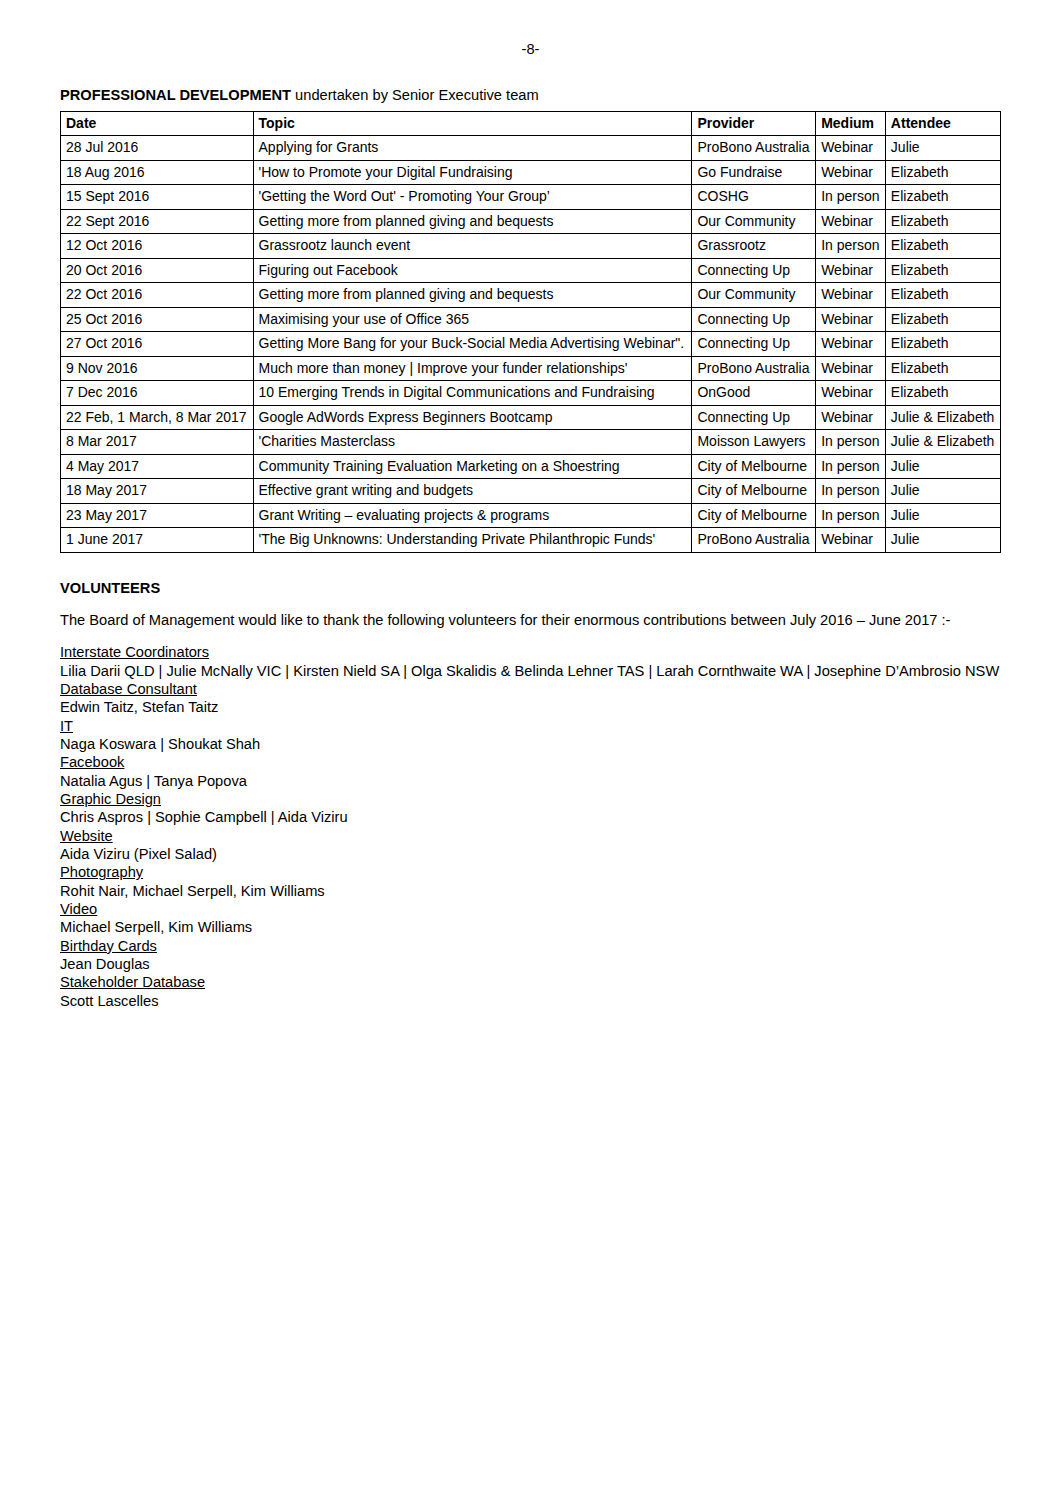-8-
PROFESSIONAL DEVELOPMENT undertaken by Senior Executive team
| Date | Topic | Provider | Medium | Attendee |
| --- | --- | --- | --- | --- |
| 28 Jul 2016 | Applying for Grants | ProBono Australia | Webinar | Julie |
| 18 Aug 2016 | 'How to Promote your Digital Fundraising | Go Fundraise | Webinar | Elizabeth |
| 15 Sept 2016 | 'Getting the Word Out' - Promoting Your Group’ | COSHG | In person | Elizabeth |
| 22 Sept 2016 | Getting more from planned giving and bequests | Our Community | Webinar | Elizabeth |
| 12 Oct 2016 | Grassrootz launch event | Grassrootz | In person | Elizabeth |
| 20 Oct 2016 | Figuring out Facebook | Connecting Up | Webinar | Elizabeth |
| 22 Oct 2016 | Getting more from planned giving and bequests | Our Community | Webinar | Elizabeth |
| 25 Oct 2016 | Maximising your use of Office 365 | Connecting Up | Webinar | Elizabeth |
| 27 Oct 2016 | Getting More Bang for your Buck-Social Media Advertising Webinar". | Connecting Up | Webinar | Elizabeth |
| 9 Nov 2016 | Much more than money / Improve your funder relationships' | ProBono Australia | Webinar | Elizabeth |
| 7 Dec 2016 | 10 Emerging Trends in Digital Communications and Fundraising | OnGood | Webinar | Elizabeth |
| 22 Feb, 1 March, 8 Mar 2017 | Google AdWords Express Beginners Bootcamp | Connecting Up | Webinar | Julie & Elizabeth |
| 8 Mar 2017 | 'Charities Masterclass | Moisson Lawyers | In person | Julie & Elizabeth |
| 4 May 2017 | Community Training Evaluation Marketing on a Shoestring | City of Melbourne | In person | Julie |
| 18 May 2017 | Effective grant writing and budgets | City of Melbourne | In person | Julie |
| 23 May 2017 | Grant Writing – evaluating projects & programs | City of Melbourne | In person | Julie |
| 1 June 2017 | 'The Big Unknowns: Understanding Private Philanthropic Funds' | ProBono Australia | Webinar | Julie |
VOLUNTEERS
The Board of Management would like to thank the following volunteers for their enormous contributions between July 2016 – June 2017 :-
Interstate Coordinators
Lilia Darii QLD | Julie McNally VIC | Kirsten Nield SA | Olga Skalidis & Belinda Lehner TAS | Larah Cornthwaite WA | Josephine D’Ambrosio NSW
Database Consultant
Edwin Taitz, Stefan Taitz
IT
Naga Koswara | Shoukat Shah
Facebook
Natalia Agus | Tanya Popova
Graphic Design
Chris Aspros | Sophie Campbell | Aida Viziru
Website
Aida Viziru (Pixel Salad)
Photography
Rohit Nair, Michael Serpell, Kim Williams
Video
Michael Serpell, Kim Williams
Birthday Cards
Jean Douglas
Stakeholder Database
Scott Lascelles